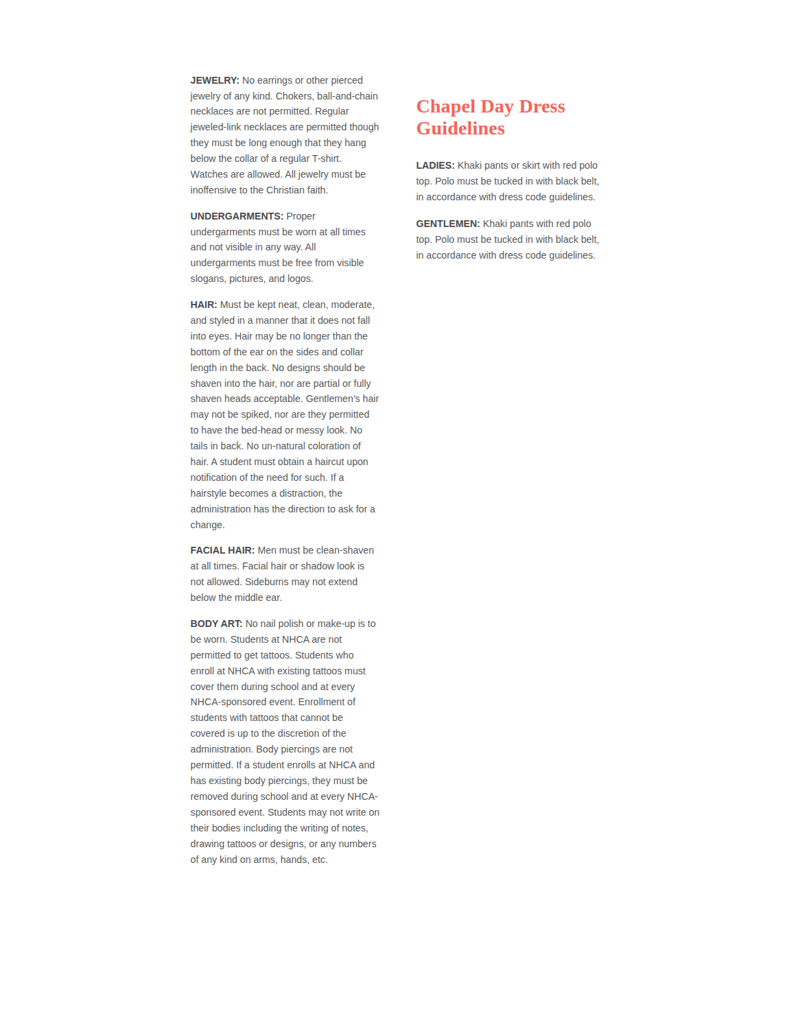JEWELRY: No earrings or other pierced jewelry of any kind. Chokers, ball-and-chain necklaces are not permitted. Regular jeweled-link necklaces are permitted though they must be long enough that they hang below the collar of a regular T-shirt. Watches are allowed. All jewelry must be inoffensive to the Christian faith.
UNDERGARMENTS: Proper undergarments must be worn at all times and not visible in any way. All undergarments must be free from visible slogans, pictures, and logos.
HAIR: Must be kept neat, clean, moderate, and styled in a manner that it does not fall into eyes. Hair may be no longer than the bottom of the ear on the sides and collar length in the back. No designs should be shaven into the hair, nor are partial or fully shaven heads acceptable. Gentlemen’s hair may not be spiked, nor are they permitted to have the bed-head or messy look. No tails in back. No un-natural coloration of hair. A student must obtain a haircut upon notification of the need for such. If a hairstyle becomes a distraction, the administration has the direction to ask for a change.
FACIAL HAIR: Men must be clean-shaven at all times. Facial hair or shadow look is not allowed. Sideburns may not extend below the middle ear.
BODY ART: No nail polish or make-up is to be worn. Students at NHCA are not permitted to get tattoos. Students who enroll at NHCA with existing tattoos must cover them during school and at every NHCA-sponsored event. Enrollment of students with tattoos that cannot be covered is up to the discretion of the administration. Body piercings are not permitted. If a student enrolls at NHCA and has existing body piercings, they must be removed during school and at every NHCA-sponsored event. Students may not write on their bodies including the writing of notes, drawing tattoos or designs, or any numbers of any kind on arms, hands, etc.
Chapel Day Dress Guidelines
LADIES: Khaki pants or skirt with red polo top. Polo must be tucked in with black belt, in accordance with dress code guidelines.
GENTLEMEN: Khaki pants with red polo top. Polo must be tucked in with black belt, in accordance with dress code guidelines.